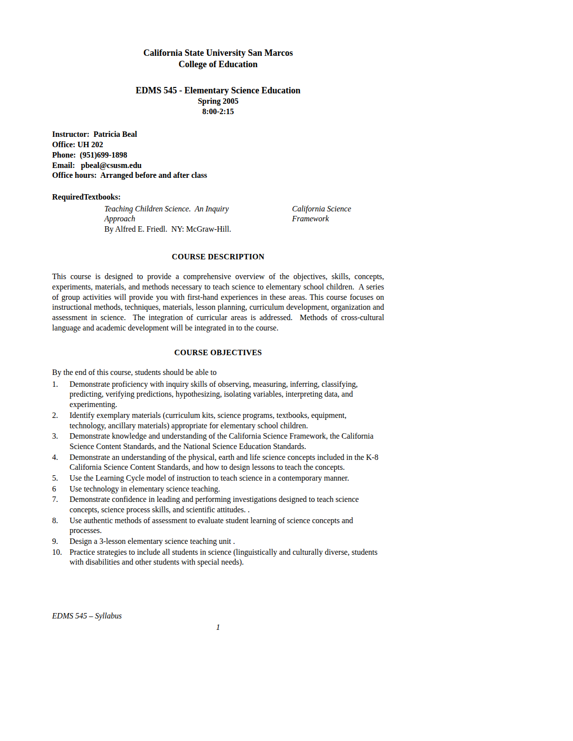California State University San Marcos
College of Education
EDMS 545 - Elementary Science Education
Spring 2005
8:00-2:15
Instructor: Patricia Beal
Office: UH 202
Phone: (951)699-1898
Email: pbeal@csusm.edu
Office hours: Arranged before and after class
RequiredTextbooks:
| Teaching Children Science. An Inquiry Approach | California Science Framework |
| By Alfred E. Friedl. NY: McGraw-Hill. | |
Course Description
This course is designed to provide a comprehensive overview of the objectives, skills, concepts, experiments, materials, and methods necessary to teach science to elementary school children. A series of group activities will provide you with first-hand experiences in these areas. This course focuses on instructional methods, techniques, materials, lesson planning, curriculum development, organization and assessment in science. The integration of curricular areas is addressed. Methods of cross-cultural language and academic development will be integrated in to the course.
Course Objectives
By the end of this course, students should be able to
1. Demonstrate proficiency with inquiry skills of observing, measuring, inferring, classifying, predicting, verifying predictions, hypothesizing, isolating variables, interpreting data, and experimenting.
2. Identify exemplary materials (curriculum kits, science programs, textbooks, equipment, technology, ancillary materials) appropriate for elementary school children.
3. Demonstrate knowledge and understanding of the California Science Framework, the California Science Content Standards, and the National Science Education Standards.
4. Demonstrate an understanding of the physical, earth and life science concepts included in the K-8 California Science Content Standards, and how to design lessons to teach the concepts.
5. Use the Learning Cycle model of instruction to teach science in a contemporary manner.
6 Use technology in elementary science teaching.
7. Demonstrate confidence in leading and performing investigations designed to teach science concepts, science process skills, and scientific attitudes. .
8. Use authentic methods of assessment to evaluate student learning of science concepts and processes.
9. Design a 3-lesson elementary science teaching unit .
10. Practice strategies to include all students in science (linguistically and culturally diverse, students with disabilities and other students with special needs).
EDMS 545 – Syllabus
1